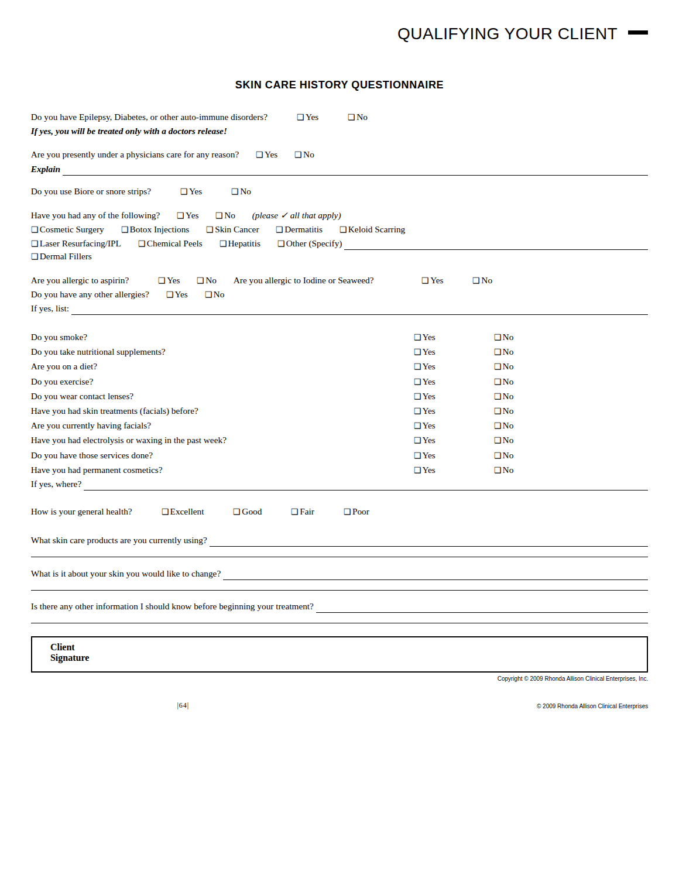Qualifying Your Client
Skin Care History Questionnaire
Do you have Epilepsy, Diabetes, or other auto-immune disorders? ❑Yes ❑No
If yes, you will be treated only with a doctors release!
Are you presently under a physicians care for any reason? ❑Yes ❑No
Explain
Do you use Biore or snore strips? ❑Yes ❑No
Have you had any of the following? ❑Yes ❑No (please ✓ all that apply)
❑Cosmetic Surgery ❑Botox Injections ❑Skin Cancer ❑Dermatitis ❑Keloid Scarring
❑Laser Resurfacing/IPL ❑Chemical Peels ❑Hepatitis ❑Other (Specify)
❑Dermal Fillers
Are you allergic to aspirin? ❑Yes ❑No Are you allergic to Iodine or Seaweed? ❑Yes ❑No
Do you have any other allergies? ❑Yes ❑No
If yes, list:
| Do you smoke? | ❑ Yes | ❑ No |
| Do you take nutritional supplements? | ❑ Yes | ❑ No |
| Are you on a diet? | ❑ Yes | ❑ No |
| Do you exercise? | ❑ Yes | ❑ No |
| Do you wear contact lenses? | ❑ Yes | ❑ No |
| Have you had skin treatments (facials) before? | ❑ Yes | ❑ No |
| Are you currently having facials? | ❑ Yes | ❑ No |
| Have you had electrolysis or waxing in the past week? | ❑ Yes | ❑ No |
| Do you have those services done? | ❑ Yes | ❑ No |
| Have you had permanent cosmetics? | ❑ Yes | ❑ No |
If yes, where?
How is your general health? ❑Excellent ❑Good ❑Fair ❑Poor
What skin care products are you currently using?
What is it about your skin you would like to change?
Is there any other information I should know before beginning your treatment?
Client
Signature
Copyright © 2009 Rhonda Allison Clinical Enterprises, Inc.
|64|
© 2009 Rhonda Allison Clinical Enterprises